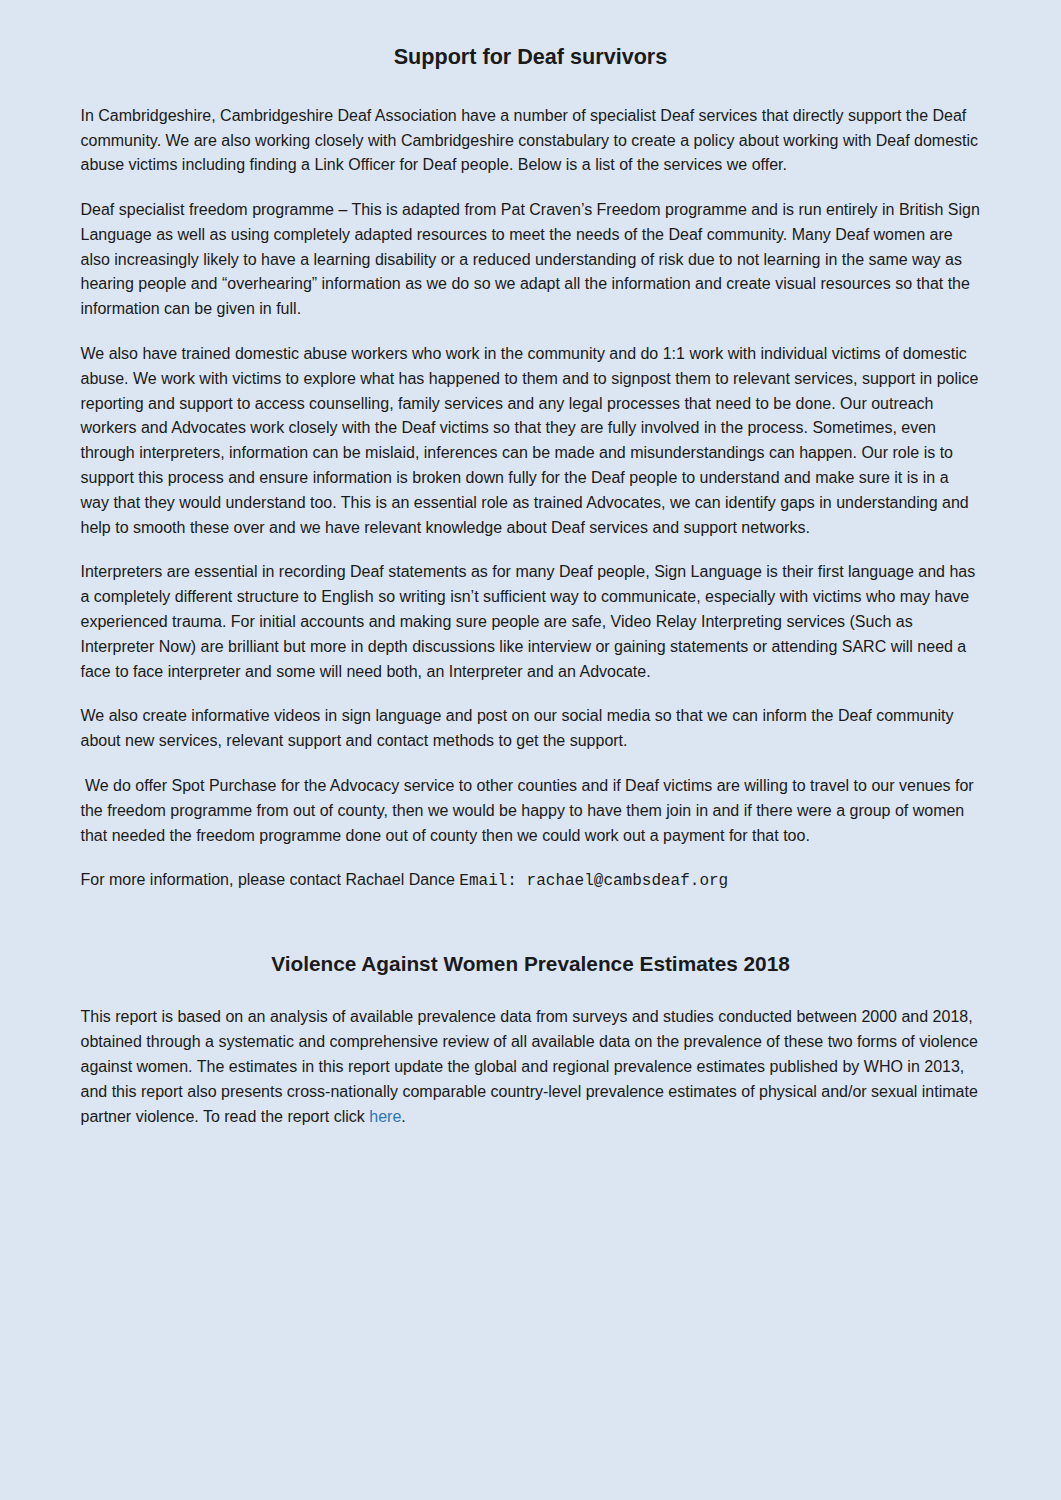Support for Deaf survivors
In Cambridgeshire, Cambridgeshire Deaf Association have a number of specialist Deaf services that directly support the Deaf community. We are also working closely with Cambridgeshire constabulary to create a policy about working with Deaf domestic abuse victims including finding a Link Officer for Deaf people. Below is a list of the services we offer.
Deaf specialist freedom programme – This is adapted from Pat Craven’s Freedom programme and is run entirely in British Sign Language as well as using completely adapted resources to meet the needs of the Deaf community. Many Deaf women are also increasingly likely to have a learning disability or a reduced understanding of risk due to not learning in the same way as hearing people and “overhearing” information as we do so we adapt all the information and create visual resources so that the information can be given in full.
We also have trained domestic abuse workers who work in the community and do 1:1 work with individual victims of domestic abuse. We work with victims to explore what has happened to them and to signpost them to relevant services, support in police reporting and support to access counselling, family services and any legal processes that need to be done. Our outreach workers and Advocates work closely with the Deaf victims so that they are fully involved in the process. Sometimes, even through interpreters, information can be mislaid, inferences can be made and misunderstandings can happen. Our role is to support this process and ensure information is broken down fully for the Deaf people to understand and make sure it is in a way that they would understand too. This is an essential role as trained Advocates, we can identify gaps in understanding and help to smooth these over and we have relevant knowledge about Deaf services and support networks.
Interpreters are essential in recording Deaf statements as for many Deaf people, Sign Language is their first language and has a completely different structure to English so writing isn’t sufficient way to communicate, especially with victims who may have experienced trauma. For initial accounts and making sure people are safe, Video Relay Interpreting services (Such as Interpreter Now) are brilliant but more in depth discussions like interview or gaining statements or attending SARC will need a face to face interpreter and some will need both, an Interpreter and an Advocate.
We also create informative videos in sign language and post on our social media so that we can inform the Deaf community about new services, relevant support and contact methods to get the support.
We do offer Spot Purchase for the Advocacy service to other counties and if Deaf victims are willing to travel to our venues for the freedom programme from out of county, then we would be happy to have them join in and if there were a group of women that needed the freedom programme done out of county then we could work out a payment for that too.
For more information, please contact Rachael Dance Email: rachael@cambsdeaf.org
Violence Against Women Prevalence Estimates 2018
This report is based on an analysis of available prevalence data from surveys and studies conducted between 2000 and 2018, obtained through a systematic and comprehensive review of all available data on the prevalence of these two forms of violence against women. The estimates in this report update the global and regional prevalence estimates published by WHO in 2013, and this report also presents cross-nationally comparable country-level prevalence estimates of physical and/or sexual intimate partner violence. To read the report click here.